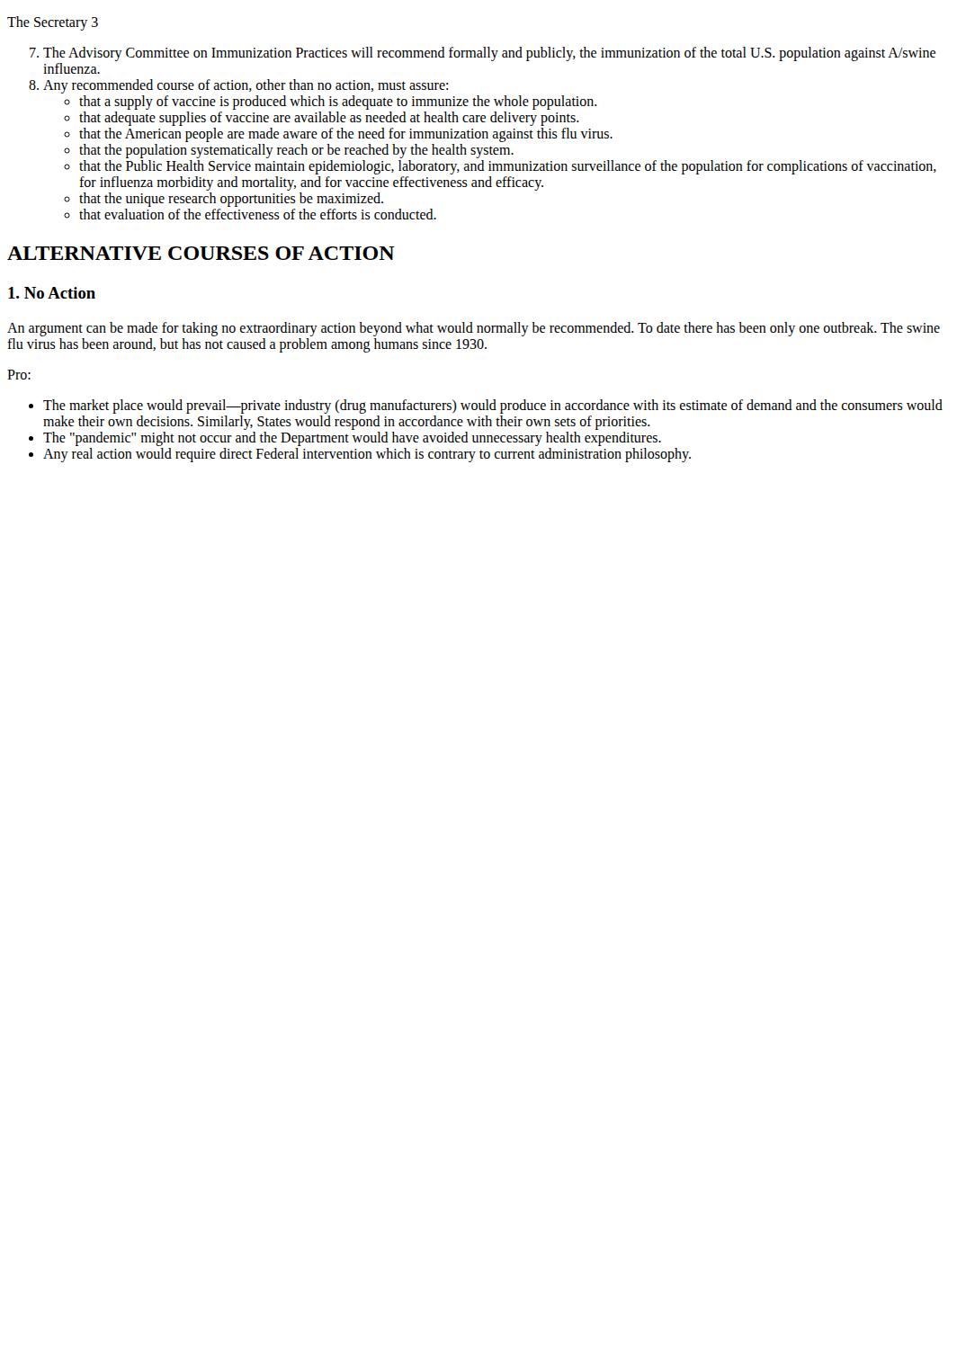The Secretary 3
The Advisory Committee on Immunization Practices will recommend formally and publicly, the immunization of the total U.S. population against A/swine influenza.
Any recommended course of action, other than no action, must assure:
that a supply of vaccine is produced which is adequate to immunize the whole population.
that adequate supplies of vaccine are available as needed at health care delivery points.
that the American people are made aware of the need for immunization against this flu virus.
that the population systematically reach or be reached by the health system.
that the Public Health Service maintain epidemiologic, laboratory, and immunization surveillance of the population for complications of vaccination, for influenza morbidity and mortality, and for vaccine effectiveness and efficacy.
that the unique research opportunities be maximized.
that evaluation of the effectiveness of the efforts is conducted.
ALTERNATIVE COURSES OF ACTION
1. No Action
An argument can be made for taking no extraordinary action beyond what would normally be recommended. To date there has been only one outbreak. The swine flu virus has been around, but has not caused a problem among humans since 1930.
Pro:
The market place would prevail—private industry (drug manufacturers) would produce in accordance with its estimate of demand and the consumers would make their own decisions. Similarly, States would respond in accordance with their own sets of priorities.
The "pandemic" might not occur and the Department would have avoided unnecessary health expenditures.
Any real action would require direct Federal intervention which is contrary to current administration philosophy.